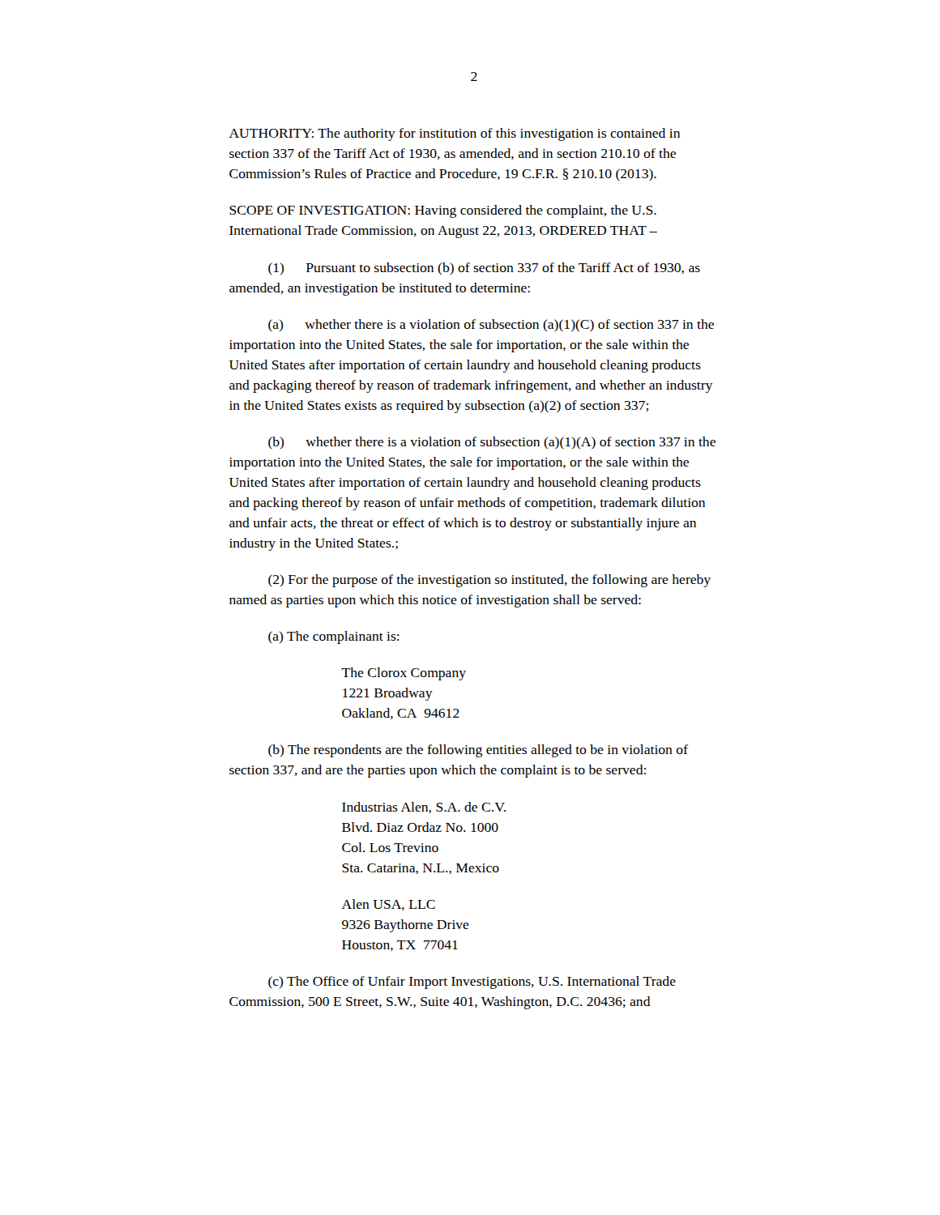2
AUTHORITY: The authority for institution of this investigation is contained in section 337 of the Tariff Act of 1930, as amended, and in section 210.10 of the Commission’s Rules of Practice and Procedure, 19 C.F.R. § 210.10 (2013).
SCOPE OF INVESTIGATION: Having considered the complaint, the U.S. International Trade Commission, on August 22, 2013, ORDERED THAT –
(1) Pursuant to subsection (b) of section 337 of the Tariff Act of 1930, as amended, an investigation be instituted to determine:
(a) whether there is a violation of subsection (a)(1)(C) of section 337 in the importation into the United States, the sale for importation, or the sale within the United States after importation of certain laundry and household cleaning products and packaging thereof by reason of trademark infringement, and whether an industry in the United States exists as required by subsection (a)(2) of section 337;
(b) whether there is a violation of subsection (a)(1)(A) of section 337 in the importation into the United States, the sale for importation, or the sale within the United States after importation of certain laundry and household cleaning products and packing thereof by reason of unfair methods of competition, trademark dilution and unfair acts, the threat or effect of which is to destroy or substantially injure an industry in the United States.;
(2) For the purpose of the investigation so instituted, the following are hereby named as parties upon which this notice of investigation shall be served:
(a) The complainant is:
The Clorox Company
1221 Broadway
Oakland, CA 94612
(b) The respondents are the following entities alleged to be in violation of section 337, and are the parties upon which the complaint is to be served:
Industrias Alen, S.A. de C.V.
Blvd. Diaz Ordaz No. 1000
Col. Los Trevino
Sta. Catarina, N.L., Mexico
Alen USA, LLC
9326 Baythorne Drive
Houston, TX 77041
(c) The Office of Unfair Import Investigations, U.S. International Trade Commission, 500 E Street, S.W., Suite 401, Washington, D.C. 20436; and